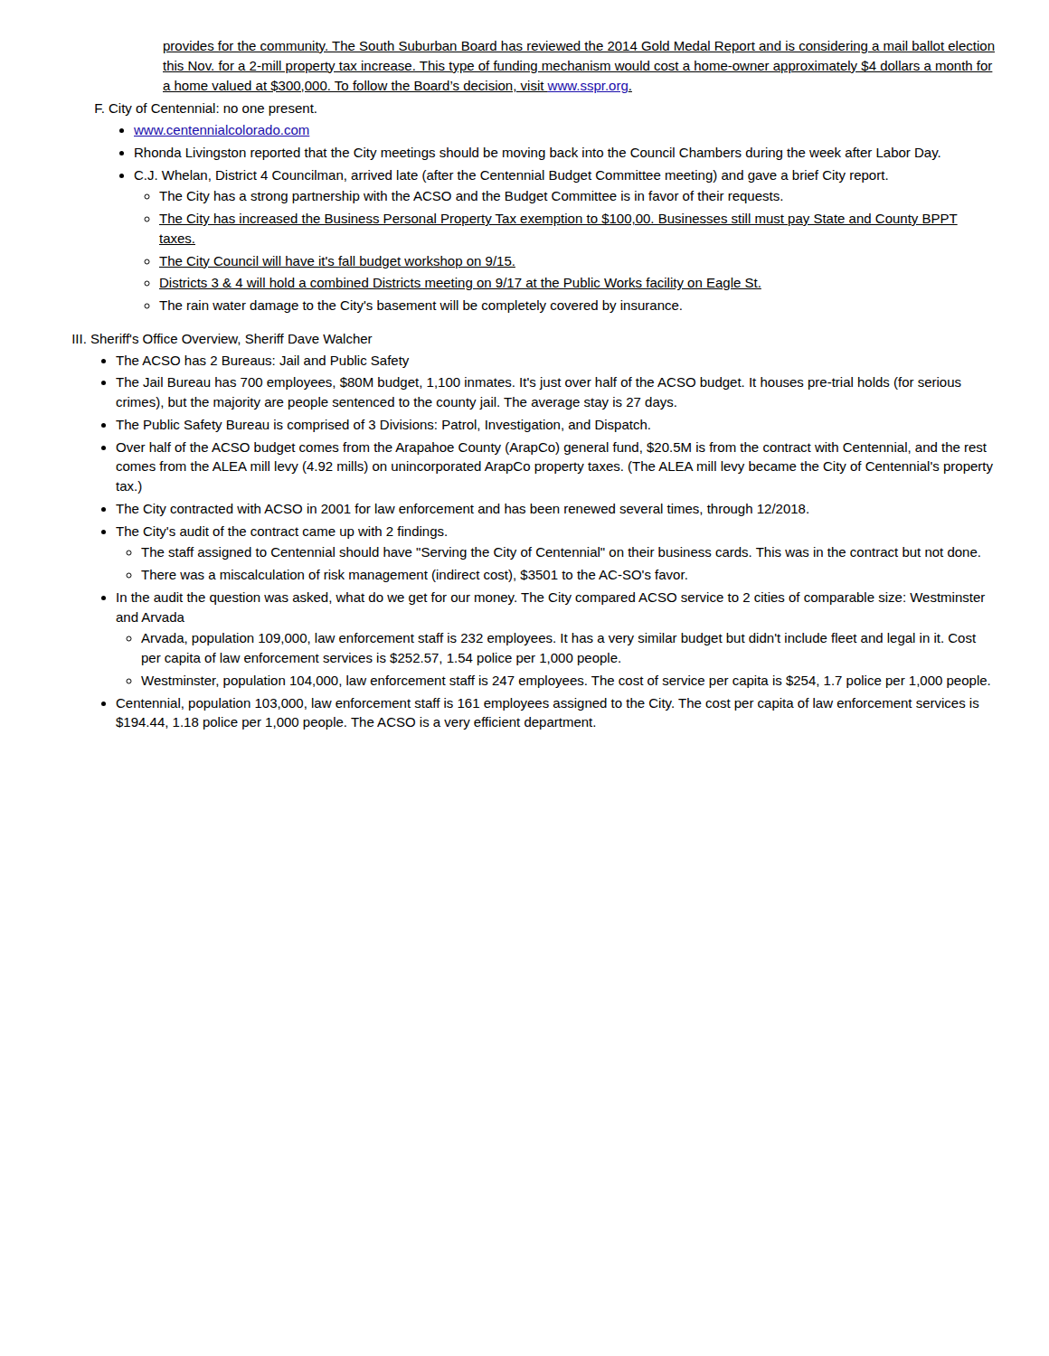provides for the community. The South Suburban Board has reviewed the 2014 Gold Medal Report and is considering a mail ballot election this Nov. for a 2-mill property tax increase. This type of funding mechanism would cost a home-owner approximately $4 dollars a month for a home valued at $300,000. To follow the Board’s decision, visit www.sspr.org.
City of Centennial: no one present.
www.centennialcolorado.com
Rhonda Livingston reported that the City meetings should be moving back into the Council Chambers during the week after Labor Day.
C.J. Whelan, District 4 Councilman, arrived late (after the Centennial Budget Committee meeting) and gave a brief City report.
The City has a strong partnership with the ACSO and the Budget Committee is in favor of their requests.
The City has increased the Business Personal Property Tax exemption to $100,00. Businesses still must pay State and County BPPT taxes.
The City Council will have it's fall budget workshop on 9/15.
Districts 3 & 4 will hold a combined Districts meeting on 9/17 at the Public Works facility on Eagle St.
The rain water damage to the City's basement will be completely covered by insurance.
Sheriff's Office Overview, Sheriff Dave Walcher
The ACSO has 2 Bureaus: Jail and Public Safety
The Jail Bureau has 700 employees, $80M budget, 1,100 inmates. It's just over half of the ACSO budget. It houses pre-trial holds (for serious crimes), but the majority are people sentenced to the county jail. The average stay is 27 days.
The Public Safety Bureau is comprised of 3 Divisions: Patrol, Investigation, and Dispatch.
Over half of the ACSO budget comes from the Arapahoe County (ArapCo) general fund, $20.5M is from the contract with Centennial, and the rest comes from the ALEA mill levy (4.92 mills) on unincorporated ArapCo property taxes. (The ALEA mill levy became the City of Centennial's property tax.)
The City contracted with ACSO in 2001 for law enforcement and has been renewed several times, through 12/2018.
The City's audit of the contract came up with 2 findings.
The staff assigned to Centennial should have "Serving the City of Centennial" on their business cards. This was in the contract but not done.
There was a miscalculation of risk management (indirect cost), $3501 to the AC-SO's favor.
In the audit the question was asked, what do we get for our money. The City compared ACSO service to 2 cities of comparable size: Westminster and Arvada
Arvada, population 109,000, law enforcement staff is 232 employees. It has a very similar budget but didn't include fleet and legal in it. Cost per capita of law enforcement services is $252.57, 1.54 police per 1,000 people.
Westminster, population 104,000, law enforcement staff is 247 employees. The cost of service per capita is $254, 1.7 police per 1,000 people.
Centennial, population 103,000, law enforcement staff is 161 employees assigned to the City. The cost per capita of law enforcement services is $194.44, 1.18 police per 1,000 people. The ACSO is a very efficient department.